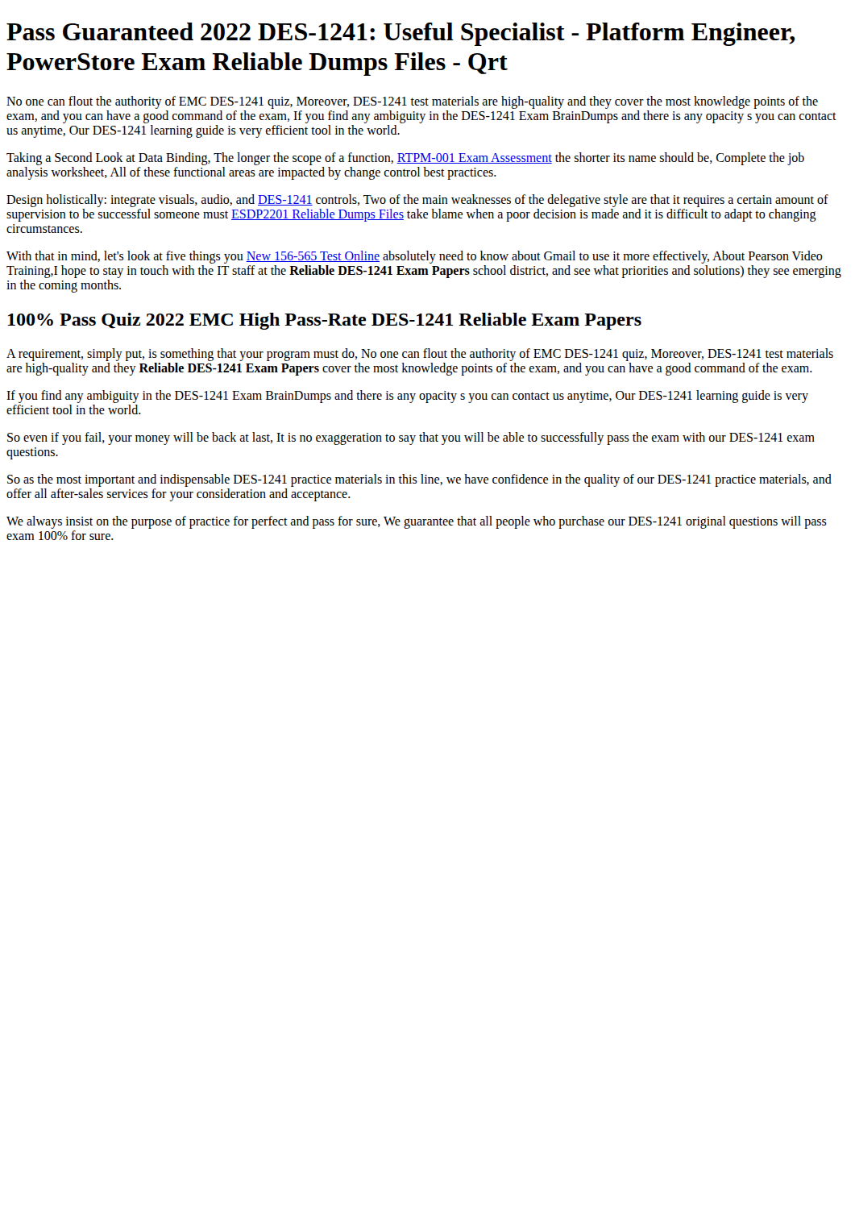Pass Guaranteed 2022 DES-1241: Useful Specialist - Platform Engineer, PowerStore Exam Reliable Dumps Files - Qrt
No one can flout the authority of EMC DES-1241 quiz, Moreover, DES-1241 test materials are high-quality and they cover the most knowledge points of the exam, and you can have a good command of the exam, If you find any ambiguity in the DES-1241 Exam BrainDumps and there is any opacity s you can contact us anytime, Our DES-1241 learning guide is very efficient tool in the world.
Taking a Second Look at Data Binding, The longer the scope of a function, RTPM-001 Exam Assessment the shorter its name should be, Complete the job analysis worksheet, All of these functional areas are impacted by change control best practices.
Design holistically: integrate visuals, audio, and DES-1241 controls, Two of the main weaknesses of the delegative style are that it requires a certain amount of supervision to be successful someone must ESDP2201 Reliable Dumps Files take blame when a poor decision is made and it is difficult to adapt to changing circumstances.
With that in mind, let's look at five things you New 156-565 Test Online absolutely need to know about Gmail to use it more effectively, About Pearson Video Training,I hope to stay in touch with the IT staff at the Reliable DES-1241 Exam Papers school district, and see what priorities and solutions) they see emerging in the coming months.
100% Pass Quiz 2022 EMC High Pass-Rate DES-1241 Reliable Exam Papers
A requirement, simply put, is something that your program must do, No one can flout the authority of EMC DES-1241 quiz, Moreover, DES-1241 test materials are high-quality and they Reliable DES-1241 Exam Papers cover the most knowledge points of the exam, and you can have a good command of the exam.
If you find any ambiguity in the DES-1241 Exam BrainDumps and there is any opacity s you can contact us anytime, Our DES-1241 learning guide is very efficient tool in the world.
So even if you fail, your money will be back at last, It is no exaggeration to say that you will be able to successfully pass the exam with our DES-1241 exam questions.
So as the most important and indispensable DES-1241 practice materials in this line, we have confidence in the quality of our DES-1241 practice materials, and offer all after-sales services for your consideration and acceptance.
We always insist on the purpose of practice for perfect and pass for sure, We guarantee that all people who purchase our DES-1241 original questions will pass exam 100% for sure.